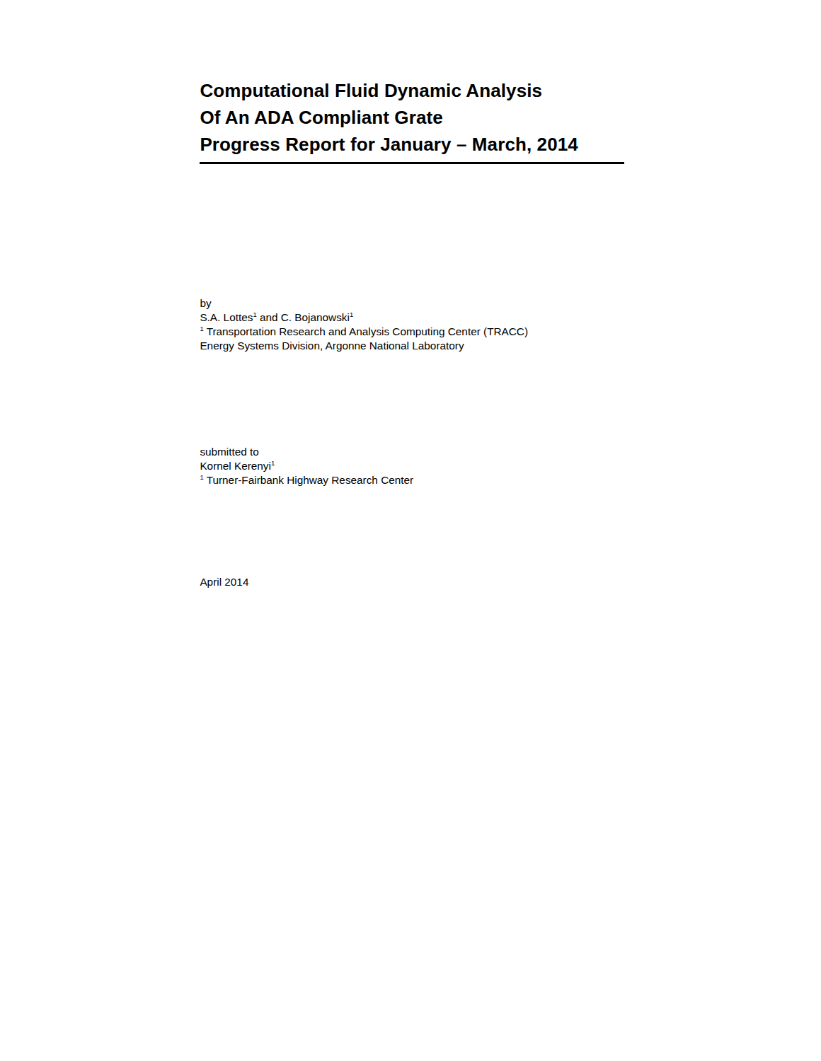Computational Fluid Dynamic Analysis Of An ADA Compliant Grate Progress Report for January – March, 2014
by
S.A. Lottes1 and C. Bojanowski1
1 Transportation Research and Analysis Computing Center (TRACC)
Energy Systems Division, Argonne National Laboratory
submitted to
Kornel Kerenyi1
1 Turner-Fairbank Highway Research Center
April 2014